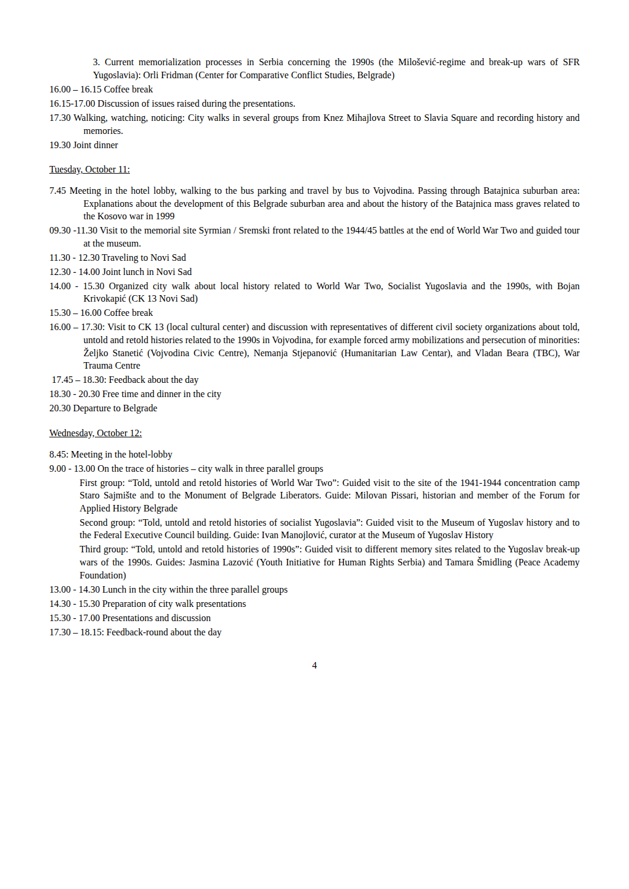3. Current memorialization processes in Serbia concerning the 1990s (the Milošević-regime and break-up wars of SFR Yugoslavia): Orli Fridman (Center for Comparative Conflict Studies, Belgrade)
16.00 – 16.15 Coffee break
16.15-17.00 Discussion of issues raised during the presentations.
17.30 Walking, watching, noticing: City walks in several groups from Knez Mihajlova Street to Slavia Square and recording history and memories.
19.30 Joint dinner
Tuesday, October 11:
7.45 Meeting in the hotel lobby, walking to the bus parking and travel by bus to Vojvodina. Passing through Batajnica suburban area: Explanations about the development of this Belgrade suburban area and about the history of the Batajnica mass graves related to the Kosovo war in 1999
09.30 -11.30 Visit to the memorial site Syrmian / Sremski front related to the 1944/45 battles at the end of World War Two and guided tour at the museum.
11.30 - 12.30 Traveling to Novi Sad
12.30 - 14.00 Joint lunch in Novi Sad
14.00 - 15.30 Organized city walk about local history related to World War Two, Socialist Yugoslavia and the 1990s, with Bojan Krivokapić (CK 13 Novi Sad)
15.30 – 16.00 Coffee break
16.00 – 17.30: Visit to CK 13 (local cultural center) and discussion with representatives of different civil society organizations about told, untold and retold histories related to the 1990s in Vojvodina, for example forced army mobilizations and persecution of minorities: Željko Stanetić (Vojvodina Civic Centre), Nemanja Stjepanović (Humanitarian Law Centar), and Vladan Beara (TBC), War Trauma Centre
17.45 – 18.30: Feedback about the day
18.30 - 20.30 Free time and dinner in the city
20.30 Departure to Belgrade
Wednesday, October 12:
8.45: Meeting in the hotel-lobby
9.00 - 13.00 On the trace of histories – city walk in three parallel groups
First group: “Told, untold and retold histories of World War Two”: Guided visit to the site of the 1941-1944 concentration camp Staro Sajmište and to the Monument of Belgrade Liberators. Guide: Milovan Pissari, historian and member of the Forum for Applied History Belgrade
Second group: “Told, untold and retold histories of socialist Yugoslavia”: Guided visit to the Museum of Yugoslav history and to the Federal Executive Council building. Guide: Ivan Manojlović, curator at the Museum of Yugoslav History
Third group: “Told, untold and retold histories of 1990s”: Guided visit to different memory sites related to the Yugoslav break-up wars of the 1990s. Guides: Jasmina Lazović (Youth Initiative for Human Rights Serbia) and Tamara Šmidling (Peace Academy Foundation)
13.00 - 14.30 Lunch in the city within the three parallel groups
14.30 - 15.30 Preparation of city walk presentations
15.30 - 17.00 Presentations and discussion
17.30 – 18.15: Feedback-round about the day
4